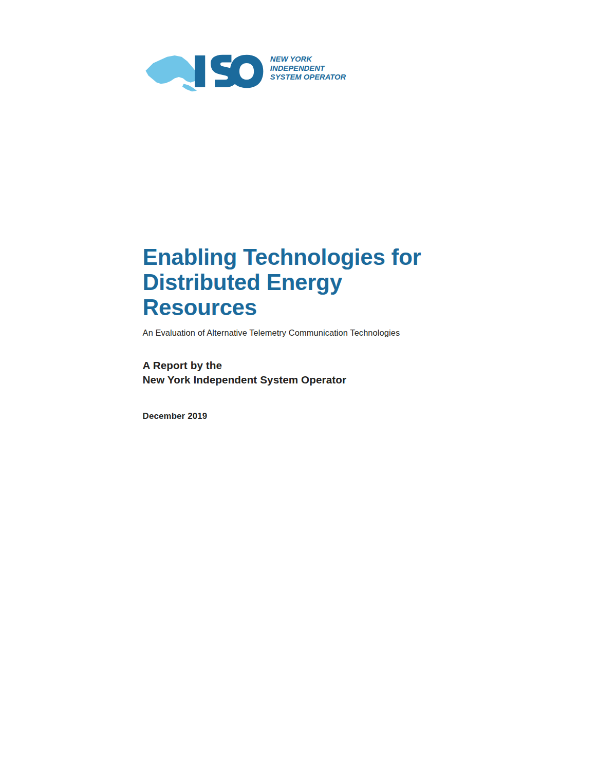NEW YORK INDEPENDENT SYSTEM OPERATOR
Enabling Technologies for Distributed Energy Resources
An Evaluation of Alternative Telemetry Communication Technologies
A Report by the
New York Independent System Operator
December 2019